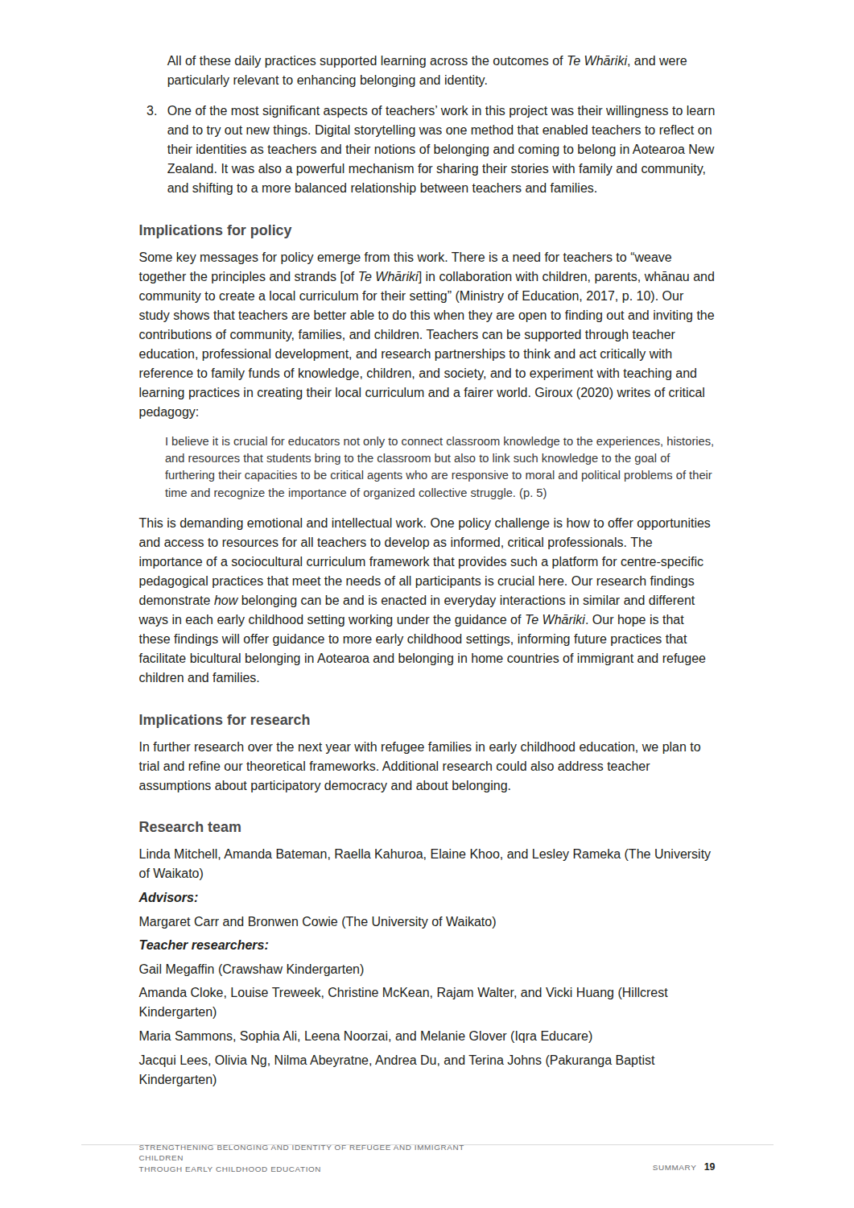All of these daily practices supported learning across the outcomes of Te Whāriki, and were particularly relevant to enhancing belonging and identity.
One of the most significant aspects of teachers’ work in this project was their willingness to learn and to try out new things. Digital storytelling was one method that enabled teachers to reflect on their identities as teachers and their notions of belonging and coming to belong in Aotearoa New Zealand. It was also a powerful mechanism for sharing their stories with family and community, and shifting to a more balanced relationship between teachers and families.
Implications for policy
Some key messages for policy emerge from this work. There is a need for teachers to “weave together the principles and strands [of Te Whāriki] in collaboration with children, parents, whānau and community to create a local curriculum for their setting” (Ministry of Education, 2017, p. 10). Our study shows that teachers are better able to do this when they are open to finding out and inviting the contributions of community, families, and children. Teachers can be supported through teacher education, professional development, and research partnerships to think and act critically with reference to family funds of knowledge, children, and society, and to experiment with teaching and learning practices in creating their local curriculum and a fairer world. Giroux (2020) writes of critical pedagogy:
I believe it is crucial for educators not only to connect classroom knowledge to the experiences, histories, and resources that students bring to the classroom but also to link such knowledge to the goal of furthering their capacities to be critical agents who are responsive to moral and political problems of their time and recognize the importance of organized collective struggle. (p. 5)
This is demanding emotional and intellectual work. One policy challenge is how to offer opportunities and access to resources for all teachers to develop as informed, critical professionals. The importance of a sociocultural curriculum framework that provides such a platform for centre-specific pedagogical practices that meet the needs of all participants is crucial here. Our research findings demonstrate how belonging can be and is enacted in everyday interactions in similar and different ways in each early childhood setting working under the guidance of Te Whāriki. Our hope is that these findings will offer guidance to more early childhood settings, informing future practices that facilitate bicultural belonging in Aotearoa and belonging in home countries of immigrant and refugee children and families.
Implications for research
In further research over the next year with refugee families in early childhood education, we plan to trial and refine our theoretical frameworks. Additional research could also address teacher assumptions about participatory democracy and about belonging.
Research team
Linda Mitchell, Amanda Bateman, Raella Kahuroa, Elaine Khoo, and Lesley Rameka (The University of Waikato)
Advisors:
Margaret Carr and Bronwen Cowie (The University of Waikato)
Teacher researchers:
Gail Megaffin (Crawshaw Kindergarten)
Amanda Cloke, Louise Treweek, Christine McKean, Rajam Walter, and Vicki Huang (Hillcrest Kindergarten)
Maria Sammons, Sophia Ali, Leena Noorzai, and Melanie Glover (Iqra Educare)
Jacqui Lees, Olivia Ng, Nilma Abeyratne, Andrea Du, and Terina Johns (Pakuranga Baptist Kindergarten)
Strengthening belonging and identity of refugee and immigrant children
through early childhood education
Summary 19